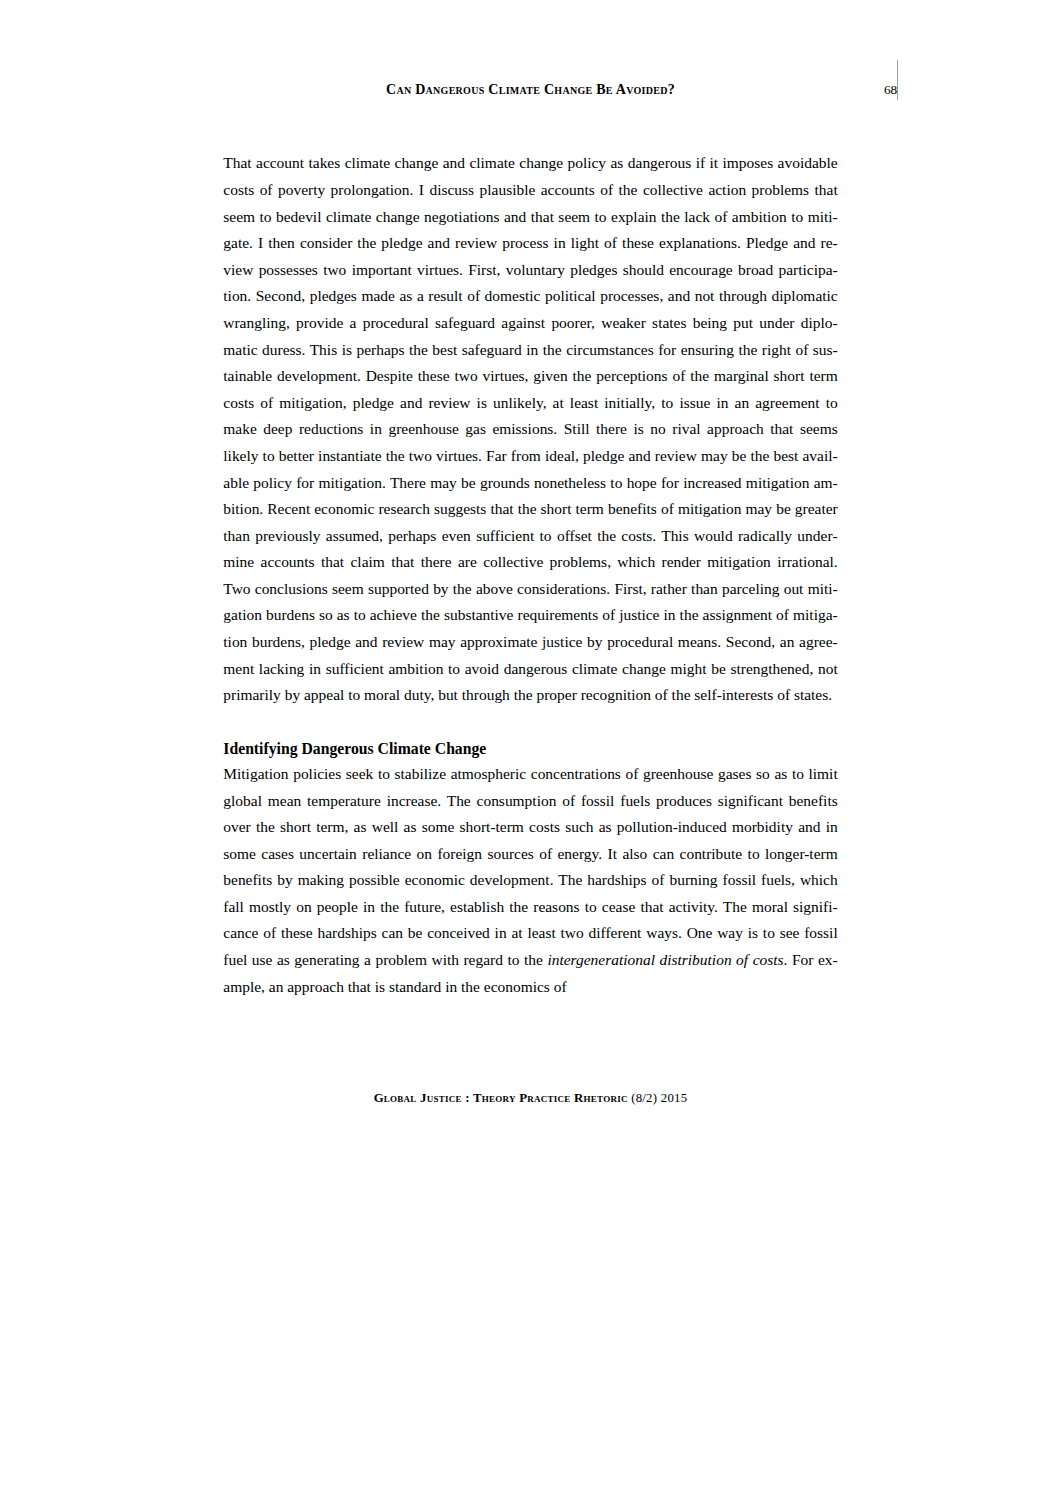Can Dangerous Climate Change Be Avoided? 68
That account takes climate change and climate change policy as dangerous if it imposes avoidable costs of poverty prolongation. I discuss plausible accounts of the collective action problems that seem to bedevil climate change negotiations and that seem to explain the lack of ambition to mitigate. I then consider the pledge and review process in light of these explanations. Pledge and review possesses two important virtues. First, voluntary pledges should encourage broad participation. Second, pledges made as a result of domestic political processes, and not through diplomatic wrangling, provide a procedural safeguard against poorer, weaker states being put under diplomatic duress. This is perhaps the best safeguard in the circumstances for ensuring the right of sustainable development. Despite these two virtues, given the perceptions of the marginal short term costs of mitigation, pledge and review is unlikely, at least initially, to issue in an agreement to make deep reductions in greenhouse gas emissions. Still there is no rival approach that seems likely to better instantiate the two virtues. Far from ideal, pledge and review may be the best available policy for mitigation. There may be grounds nonetheless to hope for increased mitigation ambition. Recent economic research suggests that the short term benefits of mitigation may be greater than previously assumed, perhaps even sufficient to offset the costs. This would radically undermine accounts that claim that there are collective problems, which render mitigation irrational. Two conclusions seem supported by the above considerations. First, rather than parceling out mitigation burdens so as to achieve the substantive requirements of justice in the assignment of mitigation burdens, pledge and review may approximate justice by procedural means. Second, an agreement lacking in sufficient ambition to avoid dangerous climate change might be strengthened, not primarily by appeal to moral duty, but through the proper recognition of the self-interests of states.
Identifying Dangerous Climate Change
Mitigation policies seek to stabilize atmospheric concentrations of greenhouse gases so as to limit global mean temperature increase. The consumption of fossil fuels produces significant benefits over the short term, as well as some short-term costs such as pollution-induced morbidity and in some cases uncertain reliance on foreign sources of energy. It also can contribute to longer-term benefits by making possible economic development. The hardships of burning fossil fuels, which fall mostly on people in the future, establish the reasons to cease that activity. The moral significance of these hardships can be conceived in at least two different ways. One way is to see fossil fuel use as generating a problem with regard to the intergenerational distribution of costs. For example, an approach that is standard in the economics of
Global Justice : Theory Practice Rhetoric (8/2) 2015